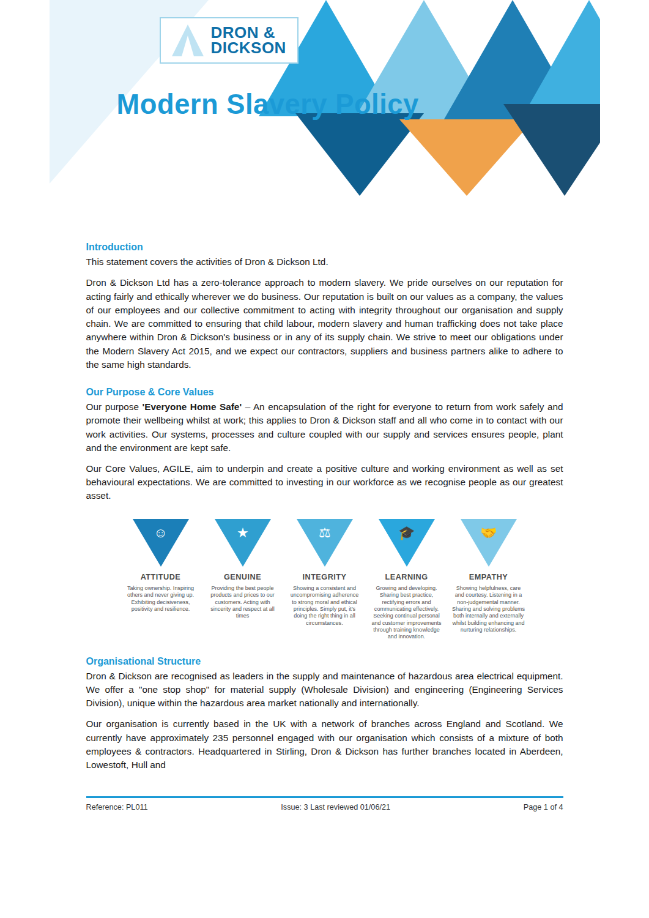DRON & DICKSON
Modern Slavery Policy
Introduction
This statement covers the activities of Dron & Dickson Ltd.
Dron & Dickson Ltd has a zero-tolerance approach to modern slavery. We pride ourselves on our reputation for acting fairly and ethically wherever we do business. Our reputation is built on our values as a company, the values of our employees and our collective commitment to acting with integrity throughout our organisation and supply chain. We are committed to ensuring that child labour, modern slavery and human trafficking does not take place anywhere within Dron & Dickson's business or in any of its supply chain. We strive to meet our obligations under the Modern Slavery Act 2015, and we expect our contractors, suppliers and business partners alike to adhere to the same high standards.
Our Purpose & Core Values
Our purpose 'Everyone Home Safe' – An encapsulation of the right for everyone to return from work safely and promote their wellbeing whilst at work; this applies to Dron & Dickson staff and all who come in to contact with our work activities. Our systems, processes and culture coupled with our supply and services ensures people, plant and the environment are kept safe.
Our Core Values, AGILE, aim to underpin and create a positive culture and working environment as well as set behavioural expectations. We are committed to investing in our workforce as we recognise people as our greatest asset.
☺
ATTITUDE
Taking ownership. Inspiring others and never giving up. Exhibiting decisiveness, positivity and resilience.
★
GENUINE
Providing the best people products and prices to our customers. Acting with sincerity and respect at all times
⚖
INTEGRITY
Showing a consistent and uncompromising adherence to strong moral and ethical principles. Simply put, it's doing the right thing in all circumstances.
🎓
LEARNING
Growing and developing. Sharing best practice, rectifying errors and communicating effectively. Seeking continual personal and customer improvements through training knowledge and innovation.
🤝
EMPATHY
Showing helpfulness, care and courtesy. Listening in a non-judgemental manner. Sharing and solving problems both internally and externally whilst building enhancing and nurturing relationships.
Organisational Structure
Dron & Dickson are recognised as leaders in the supply and maintenance of hazardous area electrical equipment. We offer a "one stop shop" for material supply (Wholesale Division) and engineering (Engineering Services Division), unique within the hazardous area market nationally and internationally.
Our organisation is currently based in the UK with a network of branches across England and Scotland. We currently have approximately 235 personnel engaged with our organisation which consists of a mixture of both employees & contractors. Headquartered in Stirling, Dron & Dickson has further branches located in Aberdeen, Lowestoft, Hull and
Reference: PL011 Issue: 3 Last reviewed 01/06/21 Page 1 of 4